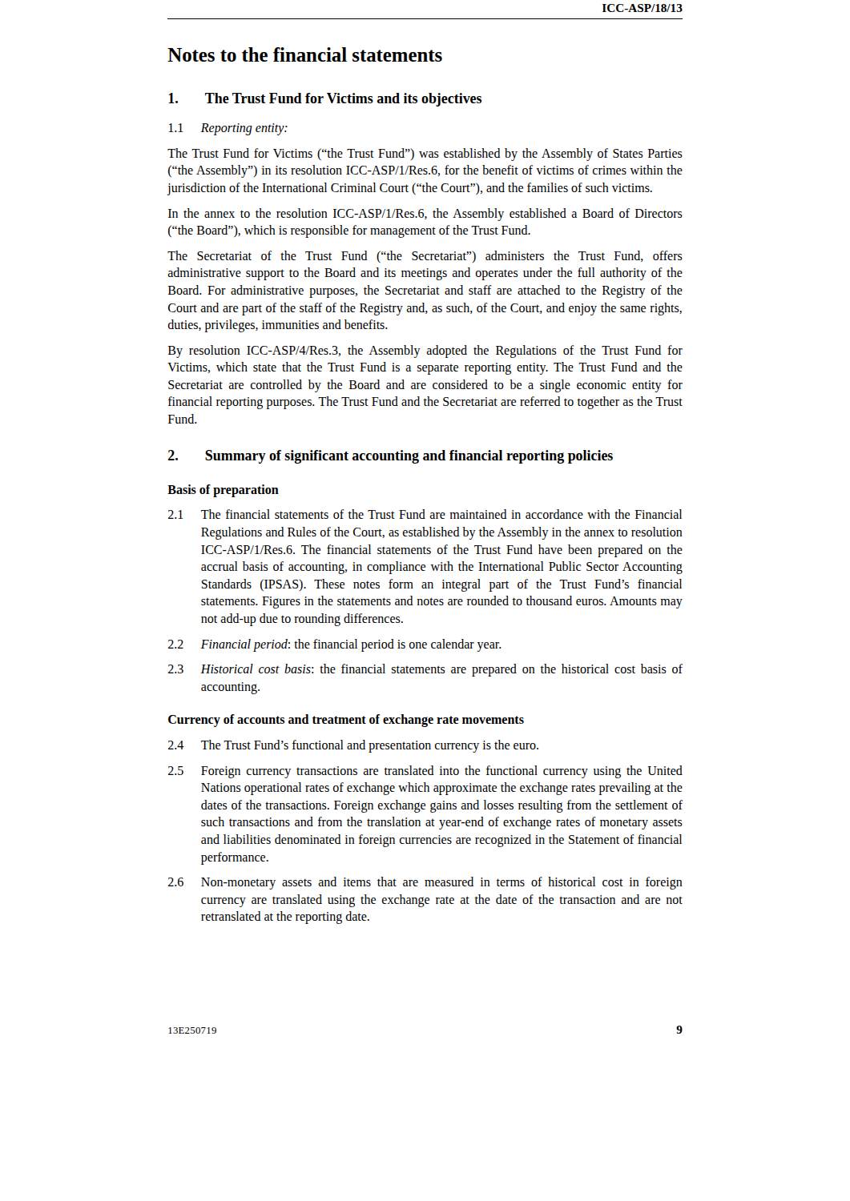ICC-ASP/18/13
Notes to the financial statements
1. The Trust Fund for Victims and its objectives
1.1
Reporting entity:
The Trust Fund for Victims (“the Trust Fund”) was established by the Assembly of States Parties (“the Assembly”) in its resolution ICC-ASP/1/Res.6, for the benefit of victims of crimes within the jurisdiction of the International Criminal Court (“the Court”), and the families of such victims.
In the annex to the resolution ICC-ASP/1/Res.6, the Assembly established a Board of Directors (“the Board”), which is responsible for management of the Trust Fund.
The Secretariat of the Trust Fund (“the Secretariat”) administers the Trust Fund, offers administrative support to the Board and its meetings and operates under the full authority of the Board. For administrative purposes, the Secretariat and staff are attached to the Registry of the Court and are part of the staff of the Registry and, as such, of the Court, and enjoy the same rights, duties, privileges, immunities and benefits.
By resolution ICC-ASP/4/Res.3, the Assembly adopted the Regulations of the Trust Fund for Victims, which state that the Trust Fund is a separate reporting entity. The Trust Fund and the Secretariat are controlled by the Board and are considered to be a single economic entity for financial reporting purposes. The Trust Fund and the Secretariat are referred to together as the Trust Fund.
2. Summary of significant accounting and financial reporting policies
Basis of preparation
2.1
The financial statements of the Trust Fund are maintained in accordance with the Financial Regulations and Rules of the Court, as established by the Assembly in the annex to resolution ICC-ASP/1/Res.6. The financial statements of the Trust Fund have been prepared on the accrual basis of accounting, in compliance with the International Public Sector Accounting Standards (IPSAS). These notes form an integral part of the Trust Fund’s financial statements. Figures in the statements and notes are rounded to thousand euros. Amounts may not add-up due to rounding differences.
2.2
Financial period: the financial period is one calendar year.
2.3
Historical cost basis: the financial statements are prepared on the historical cost basis of accounting.
Currency of accounts and treatment of exchange rate movements
2.4
The Trust Fund’s functional and presentation currency is the euro.
2.5
Foreign currency transactions are translated into the functional currency using the United Nations operational rates of exchange which approximate the exchange rates prevailing at the dates of the transactions. Foreign exchange gains and losses resulting from the settlement of such transactions and from the translation at year-end of exchange rates of monetary assets and liabilities denominated in foreign currencies are recognized in the Statement of financial performance.
2.6
Non-monetary assets and items that are measured in terms of historical cost in foreign currency are translated using the exchange rate at the date of the transaction and are not retranslated at the reporting date.
13E250719
9